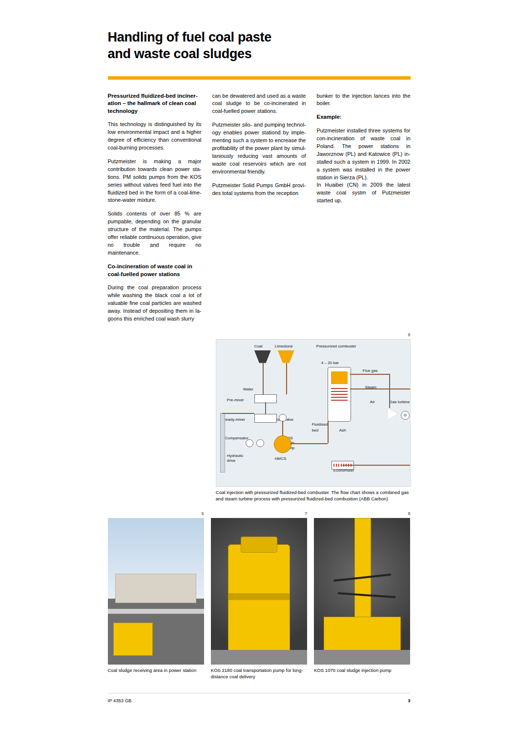Handling of fuel coal paste
and waste coal sludges
Pressurized fluidized-bed inciner­ation – the hallmark of clean coal technology
This technology is distinguished by its low environmental impact and a higher degree of efficiency than conventional coal-burning processes.
Putzmeister is making a major contribut­ion towards clean power stations. PM solids pumps from the KOS series with­out valves feed fuel into the fluidized bed in the form of a coal-limestone-water mixture.
Solids contents of over 85 % are pump­able, depending on the granular structure of the material. The pumps offer reliable continuous operation, give no trouble and require no maintenance.
Co-incineration of waste coal in coal-fuelled power stations
During the coal preparation process while washing the black coal a lot of valuable fine coal particles are washed away. Instead of depositing them in lagoons this enriched coal wash slurry
can be dewatered and used as a waste coal sludge to be co-incinerated in coal-fuelled power stations.
Putzmeister silo- and pumping tech­nology enables power stationd by imple­menting such a system to encrease the profitability of the power plant by simul­taniously reducing vast amounts of waste coal reservoirs which are not environ­mental friendly.
Putzmeister Solid Pumps GmbH provi­des total systems from the reception
bunker to the injection lances into the boiler.
Example:
Putzmeister installed three systems for con-incineration of waste coal in Poland. The power stations in Jaworznow (PL) and Katowice (PL) installed such a system in 1999. In 2002 a system was installed in the power station in Sierza (PL).
In Huaibei (CN) in 2009 the latest waste coal systm of Putzmeister started up.
6
Coal Limestone Pressurized combuster 4 – 20 bar Flue gas Steam Air Gas turbine Steam turbine Water Pre-mixer Ready-mixer Gate valve Fluidized- bed Ash Compensator KOS solids pump Hydraulic drive HMCS Economizer District heating Heat condenser
G
G
Coal injection with pressurized fluidized-bed combuster. The flow chart shows a combined gas and steam turbine process with pressurized fluidized-bed combustion (ABB Carbon)
5
Coal sludge receiving area in power station
7
KOS 2180 coal transportation pump for long-distance coal delivery
8
KOS 1070 coal sludge injection pump
IP 4353 GB
3